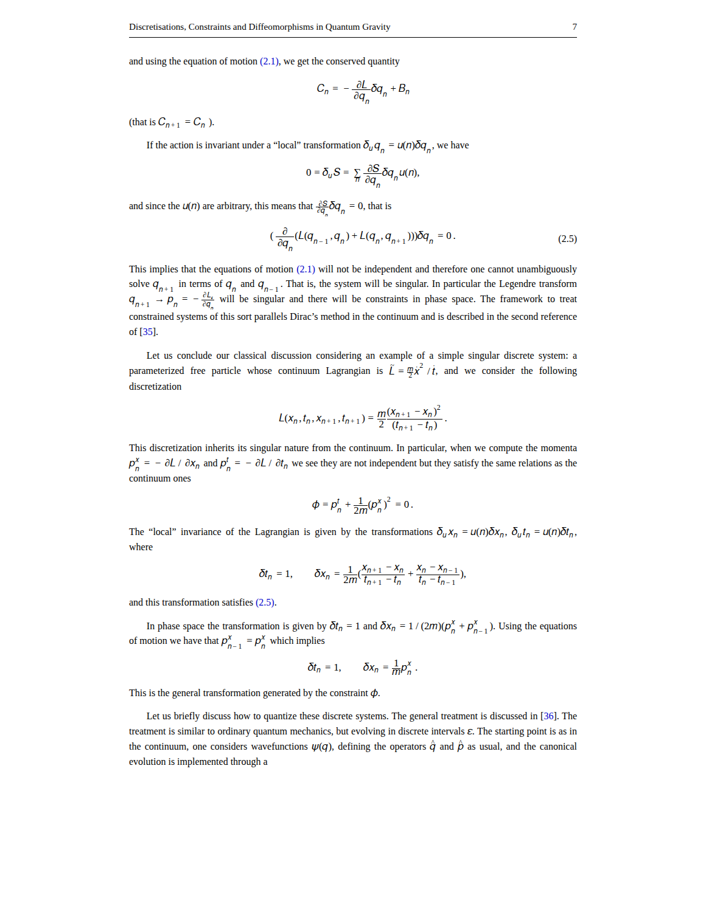Discretisations, Constraints and Diffeomorphisms in Quantum Gravity 7
and using the equation of motion (2.1), we get the conserved quantity
Cn = − ∂L ∂qn δqn + Bn
(that is Cn+1=Cn ).
If the action is invariant under a “local” transformation δuqn=u(n)δqn, we have
0 = δuS = ∑n ∂S ∂qn δqn u(n) ,
and since the u(n) are arbitrary, this means that ∂S∂qnδqn=0, that is
( ∂ ∂qn ( L(qn−1,qn) + L(qn,qn+1) ) ) δqn = 0 . (2.5)
This implies that the equations of motion (2.1) will not be independent and therefore one cannot unambiguously solve qn+1 in terms of qn and qn−1. That is, the system will be singular. In particular the Legendre transform qn+1→pn=−∂Lϵ∂qn will be singular and there will be constraints in phase space. The framework to treat constrained systems of this sort parallels Dirac’s method in the continuum and is described in the second reference of [35].
Let us conclude our classical discussion considering an example of a simple singular discrete system: a parameterized free particle whose continuum Lagrangian is L~=m2x˙2/t˙, and we consider the following discretization
L(xn,tn,xn+1,tn+1) = m2 (xn+1−xn)2 (tn+1−tn) .
This discretization inherits its singular nature from the continuum. In particular, when we compute the momenta pnx=−∂L/∂xn and pnt=−∂L/∂tn we see they are not independent but they satisfy the same relations as the continuum ones
ϕ = pnt + 12m (pnx)2 = 0 .
The “local” invariance of the Lagrangian is given by the transformations δuxn=u(n)δxn, δutn=u(n)δtn, where
δtn = 1 , δxn = 12m ( xn+1−xn tn+1−tn + xn−xn−1 tn−tn−1 ) ,
and this transformation satisfies (2.5).
In phase space the transformation is given by δtn=1 and δxn=1/(2m)(pnx+pn−1x). Using the equations of motion we have that pn−1x=pnx which implies
δtn = 1 , δxn = 1m pnx .
This is the general transformation generated by the constraint ϕ.
Let us briefly discuss how to quantize these discrete systems. The general treatment is discussed in [36]. The treatment is similar to ordinary quantum mechanics, but evolving in discrete intervals ε. The starting point is as in the continuum, one considers wavefunctions ψ(q), defining the operators q^ and p^ as usual, and the canonical evolution is implemented through a